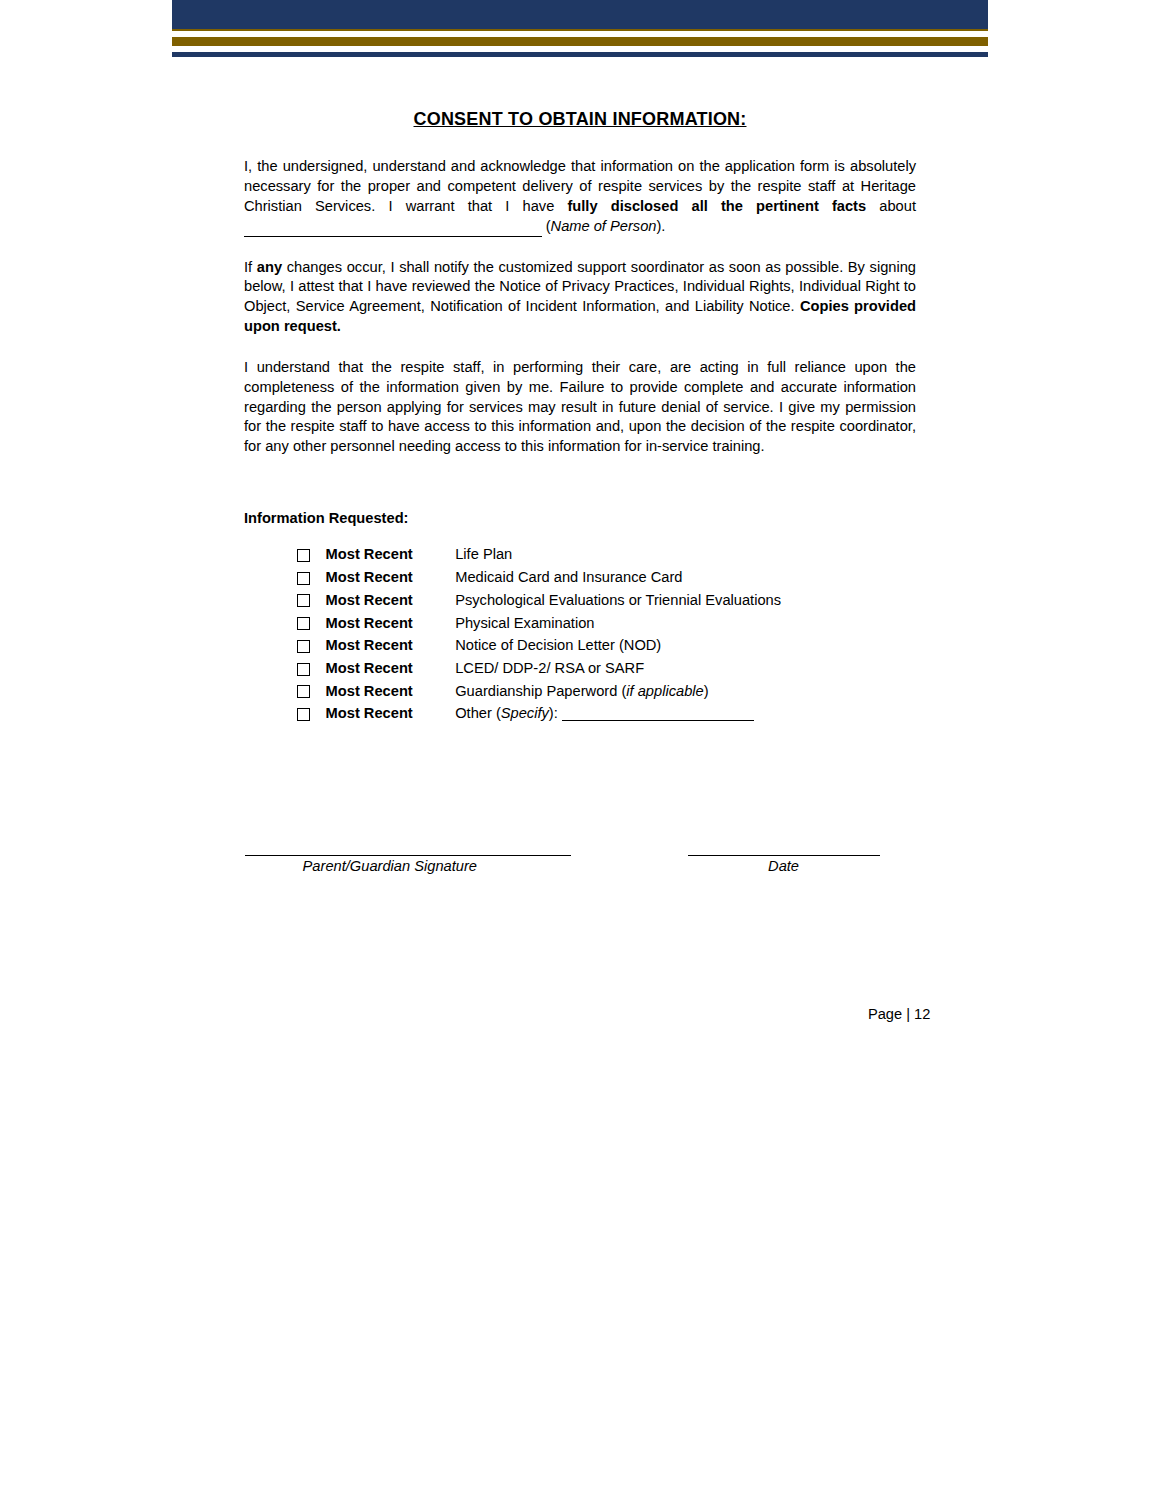CONSENT TO OBTAIN INFORMATION:
I, the undersigned, understand and acknowledge that information on the application form is absolutely necessary for the proper and competent delivery of respite services by the respite staff at Heritage Christian Services. I warrant that I have fully disclosed all the pertinent facts about (Name of Person).
If any changes occur, I shall notify the customized support soordinator as soon as possible. By signing below, I attest that I have reviewed the Notice of Privacy Practices, Individual Rights, Individual Right to Object, Service Agreement, Notification of Incident Information, and Liability Notice. Copies provided upon request.
I understand that the respite staff, in performing their care, are acting in full reliance upon the completeness of the information given by me. Failure to provide complete and accurate information regarding the person applying for services may result in future denial of service. I give my permission for the respite staff to have access to this information and, upon the decision of the respite coordinator, for any other personnel needing access to this information for in-service training.
Information Requested:
| | Most Recent | Life Plan |
| | Most Recent | Medicaid Card and Insurance Card |
| | Most Recent | Psychological Evaluations or Triennial Evaluations |
| | Most Recent | Physical Examination |
| | Most Recent | Notice of Decision Letter (NOD) |
| | Most Recent | LCED/ DDP-2/ RSA or SARF |
| | Most Recent | Guardianship Paperword ( if applicable ) |
| | Most Recent | Other ( Specify ): |
| Parent/Guardian Signature | Date |
Page | 12